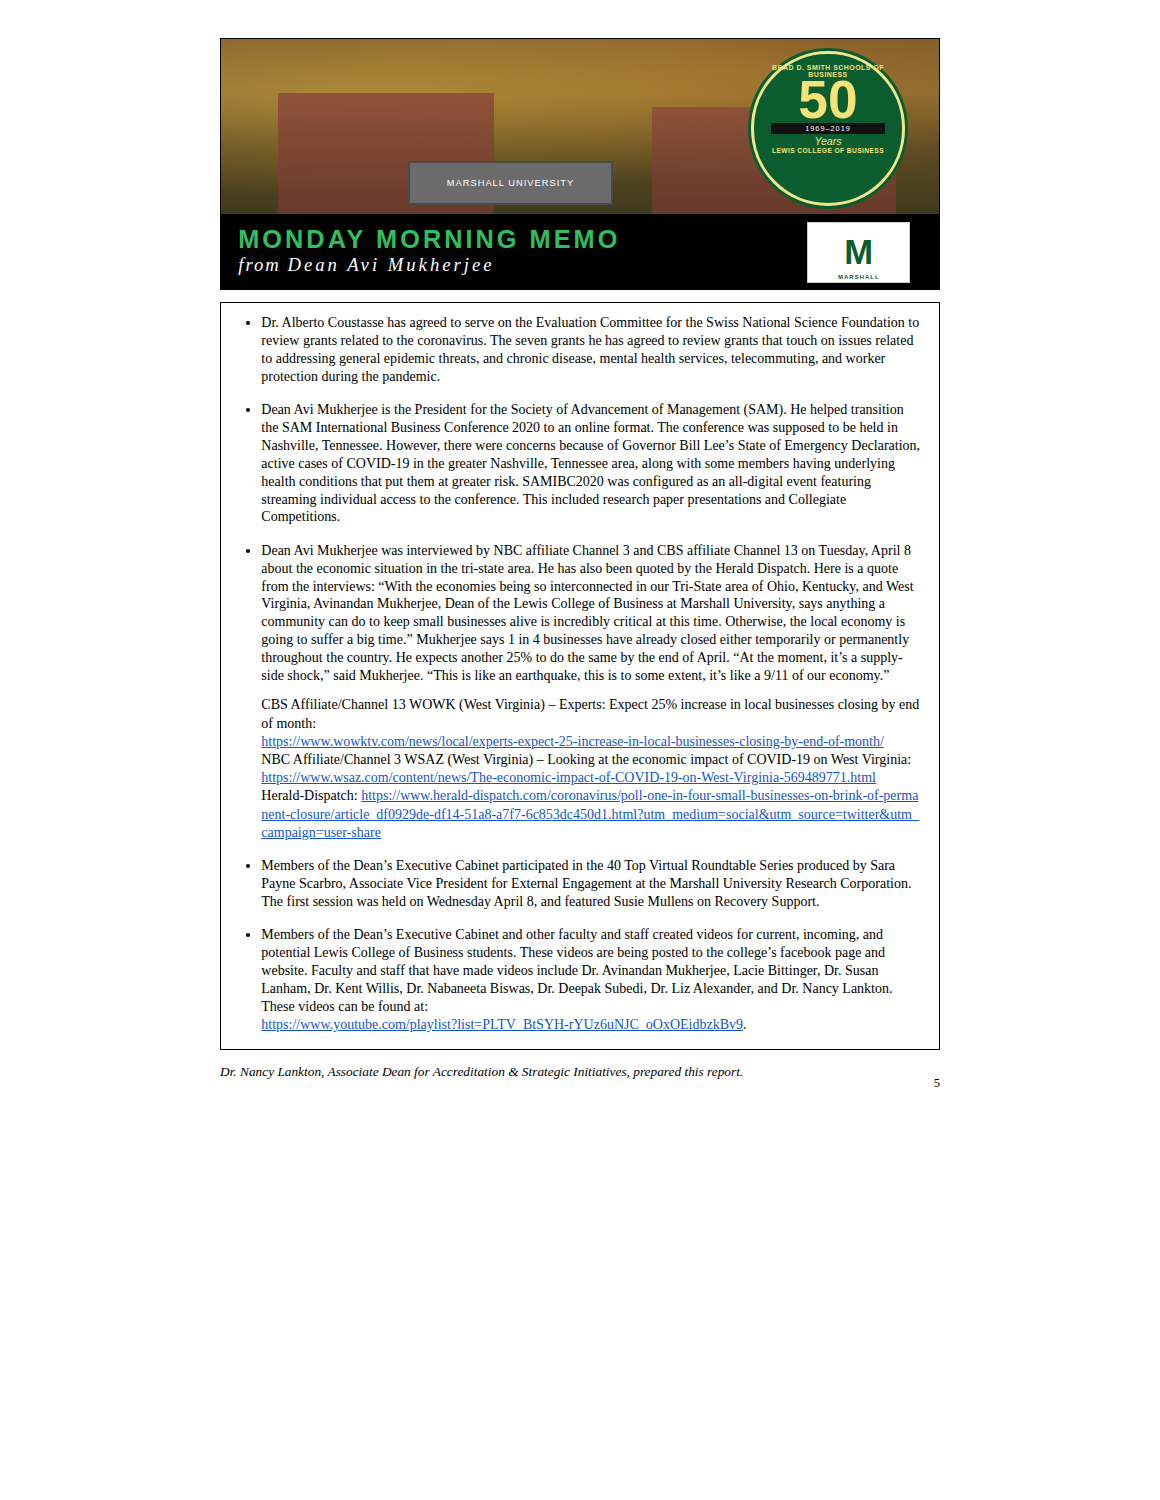MARSHALL UNIVERSITY
BRAD D. SMITH SCHOOLS OF BUSINESS
50
1969–2019
Years
LEWIS COLLEGE OF BUSINESS
MONDAY MORNING MEMO
from Dean Avi Mukherjee
M MARSHALL
Dr. Alberto Coustasse has agreed to serve on the Evaluation Committee for the Swiss National Science Foundation to review grants related to the coronavirus. The seven grants he has agreed to review grants that touch on issues related to addressing general epidemic threats, and chronic disease, mental health services, telecommuting, and worker protection during the pandemic.
Dean Avi Mukherjee is the President for the Society of Advancement of Management (SAM). He helped transition the SAM International Business Conference 2020 to an online format. The conference was supposed to be held in Nashville, Tennessee. However, there were concerns because of Governor Bill Lee’s State of Emergency Declaration, active cases of COVID-19 in the greater Nashville, Tennessee area, along with some members having underlying health conditions that put them at greater risk. SAMIBC2020 was configured as an all-digital event featuring streaming individual access to the conference. This included research paper presentations and Collegiate Competitions.
Dean Avi Mukherjee was interviewed by NBC affiliate Channel 3 and CBS affiliate Channel 13 on Tuesday, April 8 about the economic situation in the tri-state area. He has also been quoted by the Herald Dispatch. Here is a quote from the interviews: “With the economies being so interconnected in our Tri-State area of Ohio, Kentucky, and West Virginia, Avinandan Mukherjee, Dean of the Lewis College of Business at Marshall University, says anything a community can do to keep small businesses alive is incredibly critical at this time. Otherwise, the local economy is going to suffer a big time.” Mukherjee says 1 in 4 businesses have already closed either temporarily or permanently throughout the country. He expects another 25% to do the same by the end of April. “At the moment, it’s a supply-side shock,” said Mukherjee. “This is like an earthquake, this is to some extent, it’s like a 9/11 of our economy.”
CBS Affiliate/Channel 13 WOWK (West Virginia) – Experts: Expect 25% increase in local businesses closing by end of month:
https://www.wowktv.com/news/local/experts-expect-25-increase-in-local-businesses-closing-by-end-of-month/
NBC Affiliate/Channel 3 WSAZ (West Virginia) – Looking at the economic impact of COVID-19 on West Virginia:
https://www.wsaz.com/content/news/The-economic-impact-of-COVID-19-on-West-Virginia-569489771.html
Herald-Dispatch: https://www.herald-dispatch.com/coronavirus/poll-one-in-four-small-businesses-on-brink-of-permanent-closure/article_df0929de-df14-51a8-a7f7-6c853dc450d1.html?utm_medium=social&utm_source=twitter&utm_campaign=user-share
Members of the Dean’s Executive Cabinet participated in the 40 Top Virtual Roundtable Series produced by Sara Payne Scarbro, Associate Vice President for External Engagement at the Marshall University Research Corporation. The first session was held on Wednesday April 8, and featured Susie Mullens on Recovery Support.
Members of the Dean’s Executive Cabinet and other faculty and staff created videos for current, incoming, and potential Lewis College of Business students. These videos are being posted to the college’s facebook page and website. Faculty and staff that have made videos include Dr. Avinandan Mukherjee, Lacie Bittinger, Dr. Susan Lanham, Dr. Kent Willis, Dr. Nabaneeta Biswas, Dr. Deepak Subedi, Dr. Liz Alexander, and Dr. Nancy Lankton. These videos can be found at:
https://www.youtube.com/playlist?list=PLTV_BtSYH-rYUz6uNJC_oOxOEidbzkBv9.
Dr. Nancy Lankton, Associate Dean for Accreditation & Strategic Initiatives, prepared this report.
5